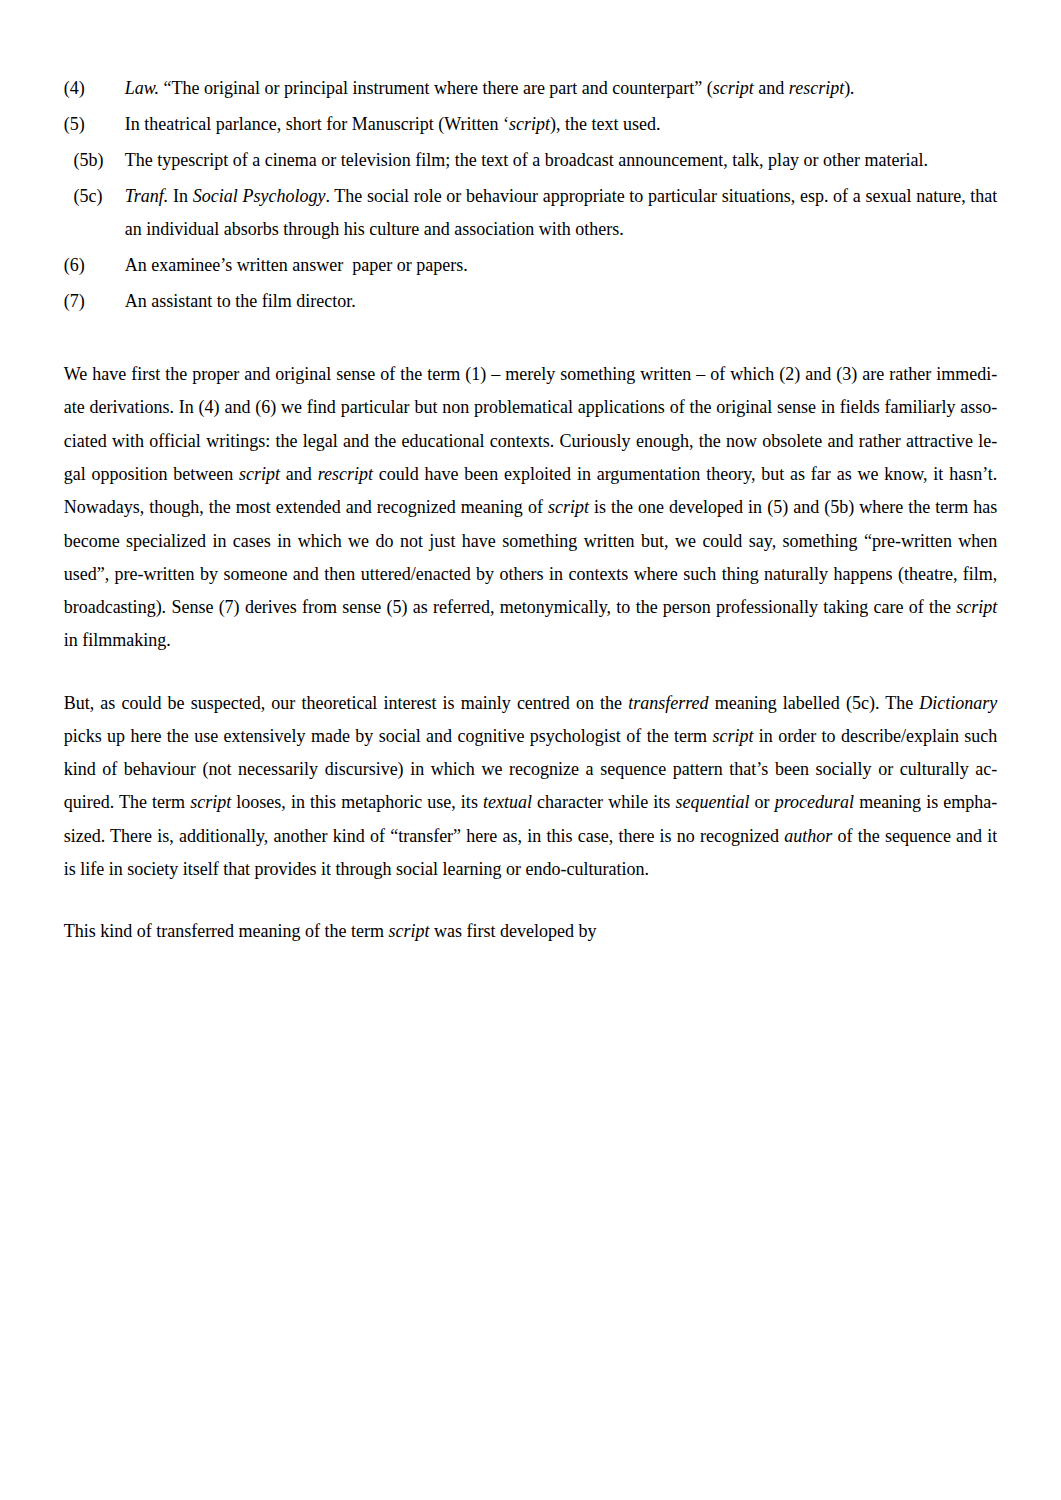(4) Law. “The original or principal instrument where there are part and counterpart” (script and rescript).
(5) In theatrical parlance, short for Manuscript (Written ‘script), the text used.
(5b) The typescript of a cinema or television film; the text of a broadcast announcement, talk, play or other material.
(5c) Tranf. In Social Psychology. The social role or behaviour appropriate to particular situations, esp. of a sexual nature, that an individual absorbs through his culture and association with others.
(6) An examinee’s written answer paper or papers.
(7) An assistant to the film director.
We have first the proper and original sense of the term (1) – merely something written – of which (2) and (3) are rather immediate derivations. In (4) and (6) we find particular but non problematical applications of the original sense in fields familiarly associated with official writings: the legal and the educational contexts. Curiously enough, the now obsolete and rather attractive legal opposition between script and rescript could have been exploited in argumentation theory, but as far as we know, it hasn’t. Nowadays, though, the most extended and recognized meaning of script is the one developed in (5) and (5b) where the term has become specialized in cases in which we do not just have something written but, we could say, something “pre-written when used”, pre-written by someone and then uttered/enacted by others in contexts where such thing naturally happens (theatre, film, broadcasting). Sense (7) derives from sense (5) as referred, metonymically, to the person professionally taking care of the script in filmmaking.
But, as could be suspected, our theoretical interest is mainly centred on the transferred meaning labelled (5c). The Dictionary picks up here the use extensively made by social and cognitive psychologist of the term script in order to describe/explain such kind of behaviour (not necessarily discursive) in which we recognize a sequence pattern that’s been socially or culturally acquired. The term script looses, in this metaphoric use, its textual character while its sequential or procedural meaning is emphasized. There is, additionally, another kind of “transfer” here as, in this case, there is no recognized author of the sequence and it is life in society itself that provides it through social learning or endo-culturation.
This kind of transferred meaning of the term script was first developed by